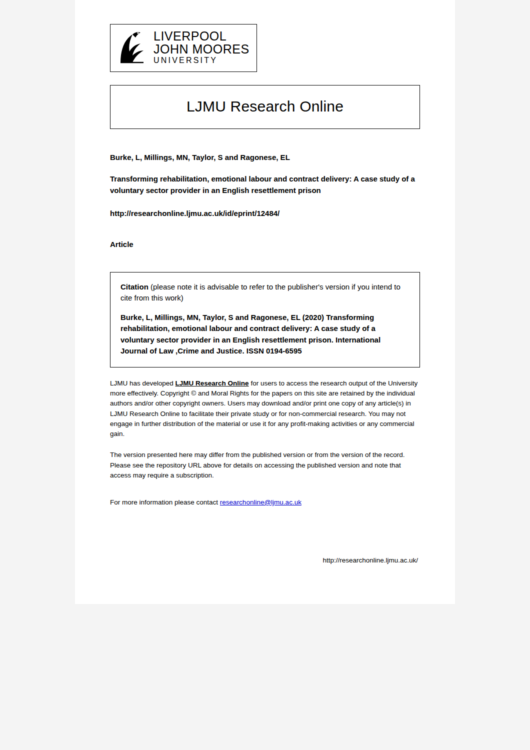LIVERPOOL JOHN MOORES UNIVERSITY
LJMU Research Online
Burke, L, Millings, MN, Taylor, S and Ragonese, EL
Transforming rehabilitation, emotional labour and contract delivery: A case study of a voluntary sector provider in an English resettlement prison
http://researchonline.ljmu.ac.uk/id/eprint/12484/
Article
Citation (please note it is advisable to refer to the publisher's version if you intend to cite from this work)
Burke, L, Millings, MN, Taylor, S and Ragonese, EL (2020) Transforming rehabilitation, emotional labour and contract delivery: A case study of a voluntary sector provider in an English resettlement prison. International Journal of Law ,Crime and Justice. ISSN 0194-6595
LJMU has developed LJMU Research Online for users to access the research output of the University more effectively. Copyright © and Moral Rights for the papers on this site are retained by the individual authors and/or other copyright owners. Users may download and/or print one copy of any article(s) in LJMU Research Online to facilitate their private study or for non-commercial research. You may not engage in further distribution of the material or use it for any profit-making activities or any commercial gain.
The version presented here may differ from the published version or from the version of the record. Please see the repository URL above for details on accessing the published version and note that access may require a subscription.
For more information please contact researchonline@ljmu.ac.uk
http://researchonline.ljmu.ac.uk/